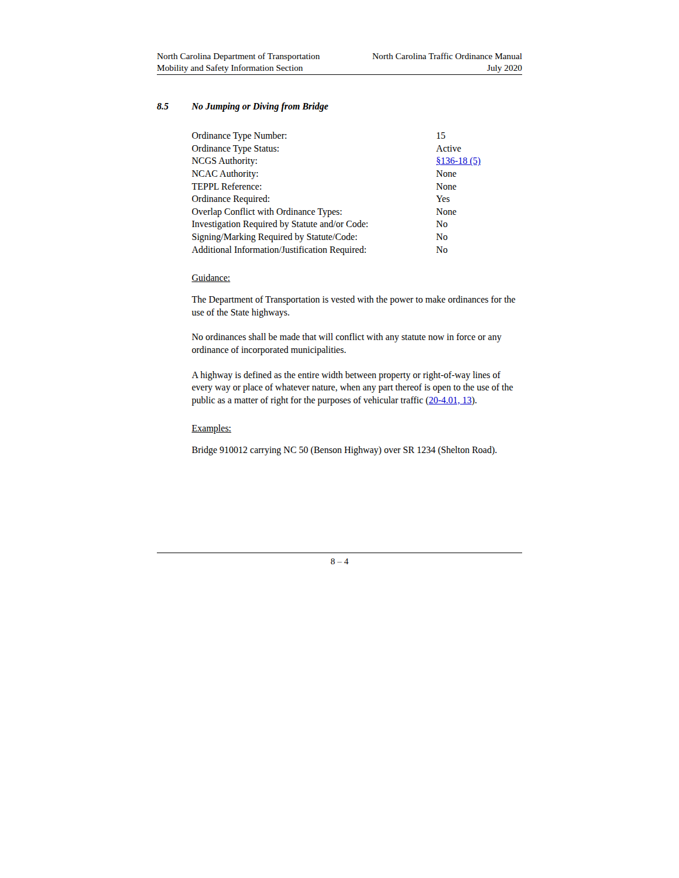| North Carolina Department of Transportation | North Carolina Traffic Ordinance Manual |
| Mobility and Safety Information Section | July 2020 |
8.5 No Jumping or Diving from Bridge
Ordinance Type Number:
15
Ordinance Type Status:
Active
NCGS Authority:
§136-18 (5)
NCAC Authority:
None
TEPPL Reference:
None
Ordinance Required:
Yes
Overlap Conflict with Ordinance Types:
None
Investigation Required by Statute and/or Code:
No
Signing/Marking Required by Statute/Code:
No
Additional Information/Justification Required:
No
Guidance:
The Department of Transportation is vested with the power to make ordinances for the use of the State highways.
No ordinances shall be made that will conflict with any statute now in force or any ordinance of incorporated municipalities.
A highway is defined as the entire width between property or right-of-way lines of every way or place of whatever nature, when any part thereof is open to the use of the public as a matter of right for the purposes of vehicular traffic (20-4.01, 13).
Examples:
Bridge 910012 carrying NC 50 (Benson Highway) over SR 1234 (Shelton Road).
8 – 4